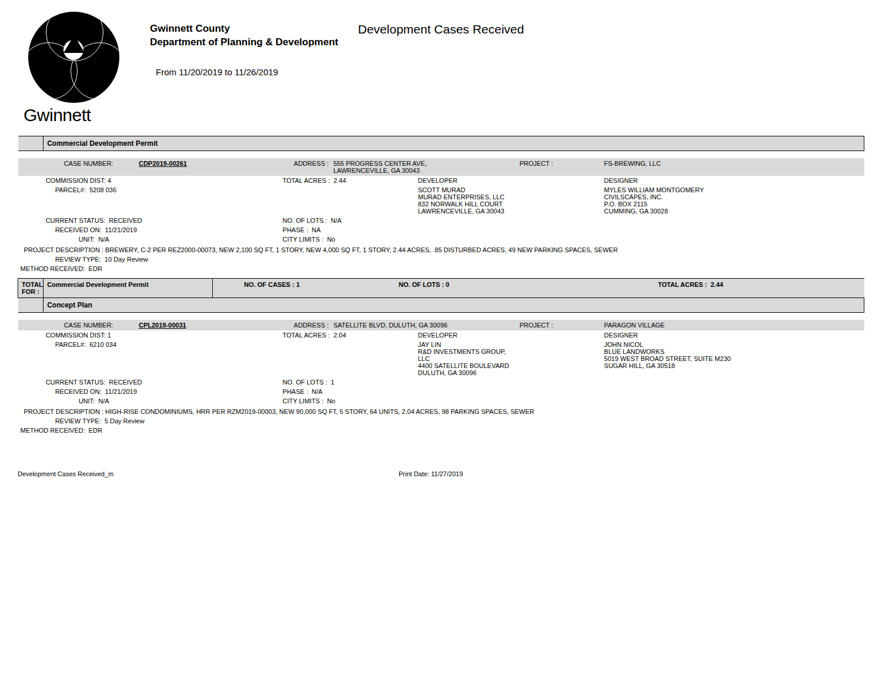Gwinnett
Gwinnett County
Department of Planning & Development
From 11/20/2019 to 11/26/2019
Development Cases Received
| | Commercial Development Permit |
| | CASE NUMBER: | CDP2019-00261 | | ADDRESS : | 555 PROGRESS CENTER AVE, LAWRENCEVILLE, GA 30043 | | PROJECT : | FS-BREWING, LLC |
| | COMMISSION DIST: 4 | | TOTAL ACRES : 2.44 | | DEVELOPER | | DESIGNER |
| | PARCEL#: 5208 036 | | | SCOTT MURAD MURAD ENTERPRISES, LLC 832 NORWALK HILL COURT LAWRENCEVILLE, GA 30043 | | MYLES WILLIAM MONTGOMERY CIVILSCAPES, INC. P.O. BOX 2115 CUMMING, GA 30028 |
| | CURRENT STATUS: RECEIVED | | NO. OF LOTS : N/A | |
| | RECEIVED ON: 11/21/2019 | | PHASE : NA | |
| | UNIT: N/A | | CITY LIMITS : No | |
| PROJECT DESCRIPTION : BREWERY, C-2 PER REZ2000-00073, NEW 2,100 SQ FT, 1 STORY, NEW 4,000 SQ FT, 1 STORY, 2.44 ACRES, .85 DISTURBED ACRES, 49 NEW PARKING SPACES, SEWER |
| | REVIEW TYPE: 10 Day Review | |
| METHOD RECEIVED: EDR | |
| TOTAL FOR : | Commercial Development Permit | NO. OF CASES : 1 | NO. OF LOTS : 0 | TOTAL ACRES : 2.44 |
| | Concept Plan |
| | CASE NUMBER: | CPL2019-00031 | | ADDRESS : | SATELLITE BLVD, DULUTH, GA 30096 | | PROJECT : | PARAGON VILLAGE |
| | COMMISSION DIST: 1 | | TOTAL ACRES : 2.04 | | DEVELOPER | | DESIGNER |
| | PARCEL#: 6210 034 | | | JAY LIN R&D INVESTMENTS GROUP, LLC 4400 SATELLITE BOULEVARD DULUTH, GA 30096 | | JOHN NICOL BLUE LANDWORKS 5019 WEST BROAD STREET, SUITE M230 SUGAR HILL, GA 30518 |
| | CURRENT STATUS: RECEIVED | | NO. OF LOTS : 1 | |
| | RECEIVED ON: 11/21/2019 | | PHASE : N/A | |
| | UNIT: N/A | | CITY LIMITS : No | |
| PROJECT DESCRIPTION : HIGH-RISE CONDOMINIUMS, HRR PER RZM2019-00003, NEW 90,000 SQ FT, 5 STORY, 64 UNITS, 2.04 ACRES, 98 PARKING SPACES, SEWER |
| | REVIEW TYPE: 5 Day Review | |
| METHOD RECEIVED: EDR | |
Development Cases Received_m
Print Date: 11/27/2019